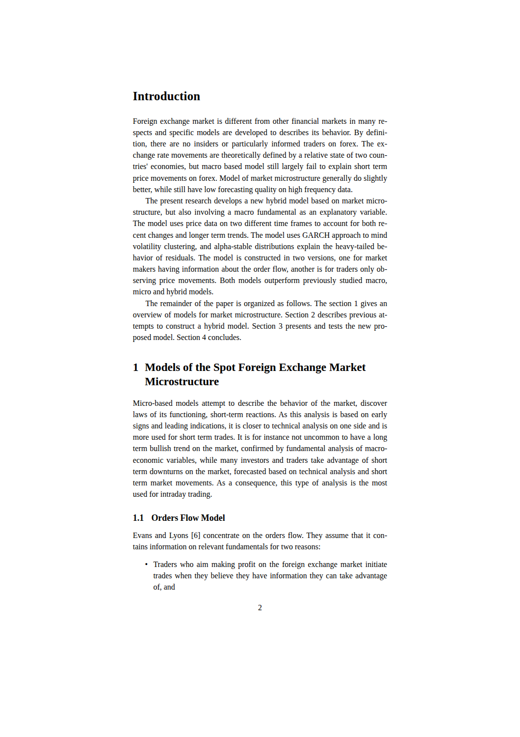Introduction
Foreign exchange market is different from other financial markets in many respects and specific models are developed to describes its behavior. By definition, there are no insiders or particularly informed traders on forex. The exchange rate movements are theoretically defined by a relative state of two countries' economies, but macro based model still largely fail to explain short term price movements on forex. Model of market microstructure generally do slightly better, while still have low forecasting quality on high frequency data.
The present research develops a new hybrid model based on market microstructure, but also involving a macro fundamental as an explanatory variable. The model uses price data on two different time frames to account for both recent changes and longer term trends. The model uses GARCH approach to mind volatility clustering, and alpha-stable distributions explain the heavy-tailed behavior of residuals. The model is constructed in two versions, one for market makers having information about the order flow, another is for traders only observing price movements. Both models outperform previously studied macro, micro and hybrid models.
The remainder of the paper is organized as follows. The section 1 gives an overview of models for market microstructure. Section 2 describes previous attempts to construct a hybrid model. Section 3 presents and tests the new proposed model. Section 4 concludes.
1 Models of the Spot Foreign Exchange Market
Microstructure
Micro-based models attempt to describe the behavior of the market, discover laws of its functioning, short-term reactions. As this analysis is based on early signs and leading indications, it is closer to technical analysis on one side and is more used for short term trades. It is for instance not uncommon to have a long term bullish trend on the market, confirmed by fundamental analysis of macroeconomic variables, while many investors and traders take advantage of short term downturns on the market, forecasted based on technical analysis and short term market movements. As a consequence, this type of analysis is the most used for intraday trading.
1.1 Orders Flow Model
Evans and Lyons [6] concentrate on the orders flow. They assume that it contains information on relevant fundamentals for two reasons:
Traders who aim making profit on the foreign exchange market initiate trades when they believe they have information they can take advantage of, and
2